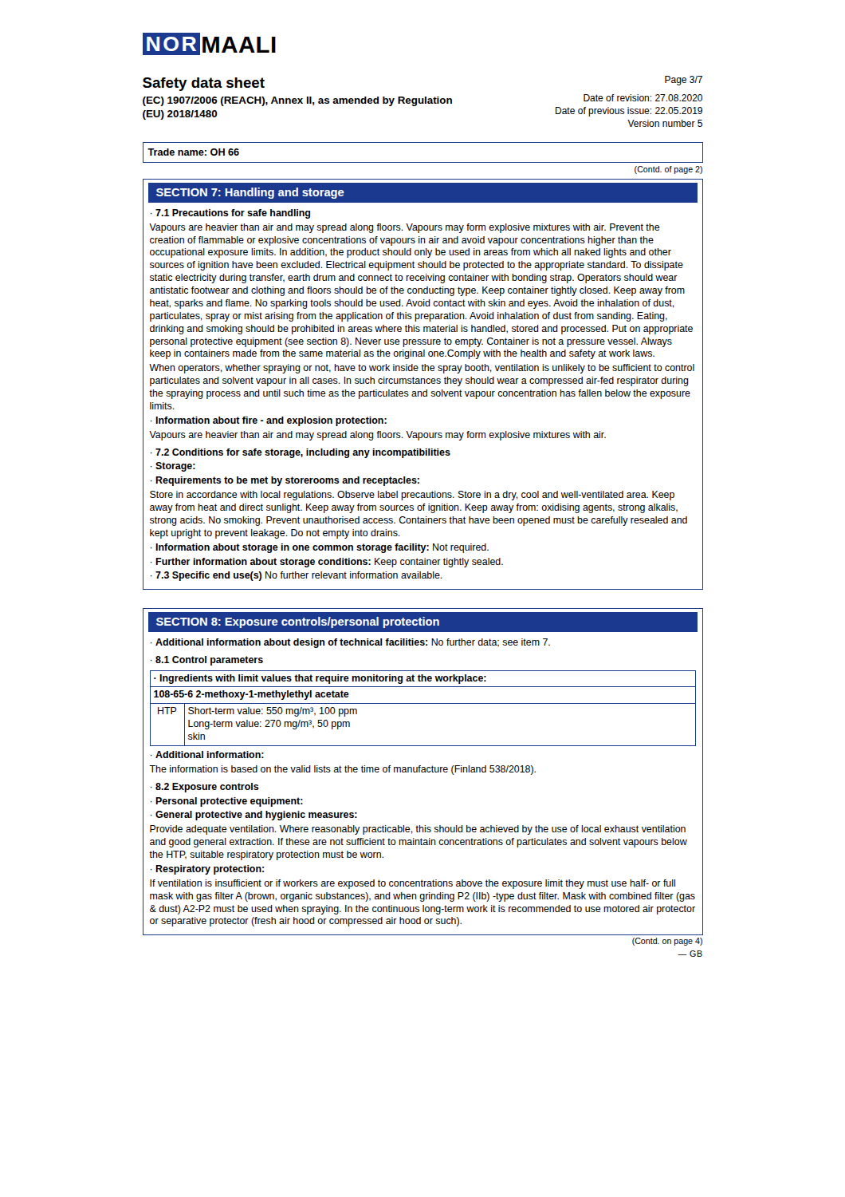NOR MAALI
Safety data sheet
(EC) 1907/2006 (REACH), Annex II, as amended by Regulation
(EU) 2018/1480
Page 3/7
Date of revision: 27.08.2020
Date of previous issue: 22.05.2019
Version number 5
Trade name: OH 66
(Contd. of page 2)
SECTION 7: Handling and storage
7.1 Precautions for safe handling
Vapours are heavier than air and may spread along floors. Vapours may form explosive mixtures with air. Prevent the creation of flammable or explosive concentrations of vapours in air and avoid vapour concentrations higher than the occupational exposure limits. In addition, the product should only be used in areas from which all naked lights and other sources of ignition have been excluded. Electrical equipment should be protected to the appropriate standard. To dissipate static electricity during transfer, earth drum and connect to receiving container with bonding strap. Operators should wear antistatic footwear and clothing and floors should be of the conducting type. Keep container tightly closed. Keep away from heat, sparks and flame. No sparking tools should be used. Avoid contact with skin and eyes. Avoid the inhalation of dust, particulates, spray or mist arising from the application of this preparation. Avoid inhalation of dust from sanding. Eating, drinking and smoking should be prohibited in areas where this material is handled, stored and processed. Put on appropriate personal protective equipment (see section 8). Never use pressure to empty. Container is not a pressure vessel. Always keep in containers made from the same material as the original one.Comply with the health and safety at work laws.
When operators, whether spraying or not, have to work inside the spray booth, ventilation is unlikely to be sufficient to control particulates and solvent vapour in all cases. In such circumstances they should wear a compressed air-fed respirator during the spraying process and until such time as the particulates and solvent vapour concentration has fallen below the exposure limits.
Information about fire - and explosion protection:
Vapours are heavier than air and may spread along floors. Vapours may form explosive mixtures with air.
7.2 Conditions for safe storage, including any incompatibilities
Storage:
Requirements to be met by storerooms and receptacles:
Store in accordance with local regulations. Observe label precautions. Store in a dry, cool and well-ventilated area. Keep away from heat and direct sunlight. Keep away from sources of ignition. Keep away from: oxidising agents, strong alkalis, strong acids. No smoking. Prevent unauthorised access. Containers that have been opened must be carefully resealed and kept upright to prevent leakage. Do not empty into drains.
Information about storage in one common storage facility: Not required.
Further information about storage conditions: Keep container tightly sealed.
7.3 Specific end use(s) No further relevant information available.
SECTION 8: Exposure controls/personal protection
Additional information about design of technical facilities: No further data; see item 7.
8.1 Control parameters
| · Ingredients with limit values that require monitoring at the workplace: |
| 108-65-6 2-methoxy-1-methylethyl acetate |
| HTP | Short-term value: 550 mg/m³, 100 ppm Long-term value: 270 mg/m³, 50 ppm skin |
Additional information:
The information is based on the valid lists at the time of manufacture (Finland 538/2018).
8.2 Exposure controls
Personal protective equipment:
General protective and hygienic measures:
Provide adequate ventilation. Where reasonably practicable, this should be achieved by the use of local exhaust ventilation and good general extraction. If these are not sufficient to maintain concentrations of particulates and solvent vapours below the HTP, suitable respiratory protection must be worn.
Respiratory protection:
If ventilation is insufficient or if workers are exposed to concentrations above the exposure limit they must use half- or full mask with gas filter A (brown, organic substances), and when grinding P2 (IIb) -type dust filter. Mask with combined filter (gas & dust) A2-P2 must be used when spraying. In the continuous long-term work it is recommended to use motored air protector or separative protector (fresh air hood or compressed air hood or such).
(Contd. on page 4)
GB